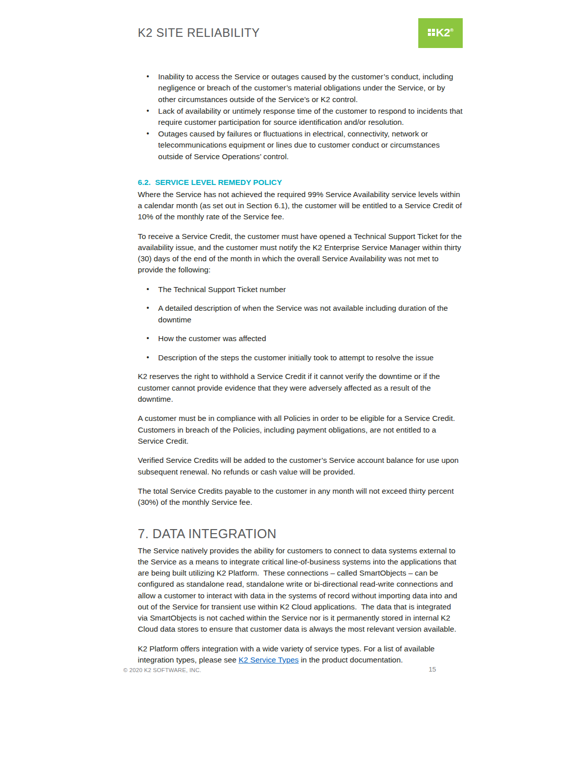K2 SITE RELIABILITY
K2®
Inability to access the Service or outages caused by the customer’s conduct, including negligence or breach of the customer’s material obligations under the Service, or by other circumstances outside of the Service’s or K2 control.
Lack of availability or untimely response time of the customer to respond to incidents that require customer participation for source identification and/or resolution.
Outages caused by failures or fluctuations in electrical, connectivity, network or telecommunications equipment or lines due to customer conduct or circumstances outside of Service Operations’ control.
6.2. SERVICE LEVEL REMEDY POLICY
Where the Service has not achieved the required 99% Service Availability service levels within a calendar month (as set out in Section 6.1), the customer will be entitled to a Service Credit of 10% of the monthly rate of the Service fee.
To receive a Service Credit, the customer must have opened a Technical Support Ticket for the availability issue, and the customer must notify the K2 Enterprise Service Manager within thirty (30) days of the end of the month in which the overall Service Availability was not met to provide the following:
The Technical Support Ticket number
A detailed description of when the Service was not available including duration of the downtime
How the customer was affected
Description of the steps the customer initially took to attempt to resolve the issue
K2 reserves the right to withhold a Service Credit if it cannot verify the downtime or if the customer cannot provide evidence that they were adversely affected as a result of the downtime.
A customer must be in compliance with all Policies in order to be eligible for a Service Credit. Customers in breach of the Policies, including payment obligations, are not entitled to a Service Credit.
Verified Service Credits will be added to the customer’s Service account balance for use upon subsequent renewal. No refunds or cash value will be provided.
The total Service Credits payable to the customer in any month will not exceed thirty percent (30%) of the monthly Service fee.
7. DATA INTEGRATION
The Service natively provides the ability for customers to connect to data systems external to the Service as a means to integrate critical line-of-business systems into the applications that are being built utilizing K2 Platform. These connections – called SmartObjects – can be configured as standalone read, standalone write or bi-directional read-write connections and allow a customer to interact with data in the systems of record without importing data into and out of the Service for transient use within K2 Cloud applications. The data that is integrated via SmartObjects is not cached within the Service nor is it permanently stored in internal K2 Cloud data stores to ensure that customer data is always the most relevant version available.
K2 Platform offers integration with a wide variety of service types. For a list of available integration types, please see K2 Service Types in the product documentation.
© 2020 K2 SOFTWARE, INC.
15